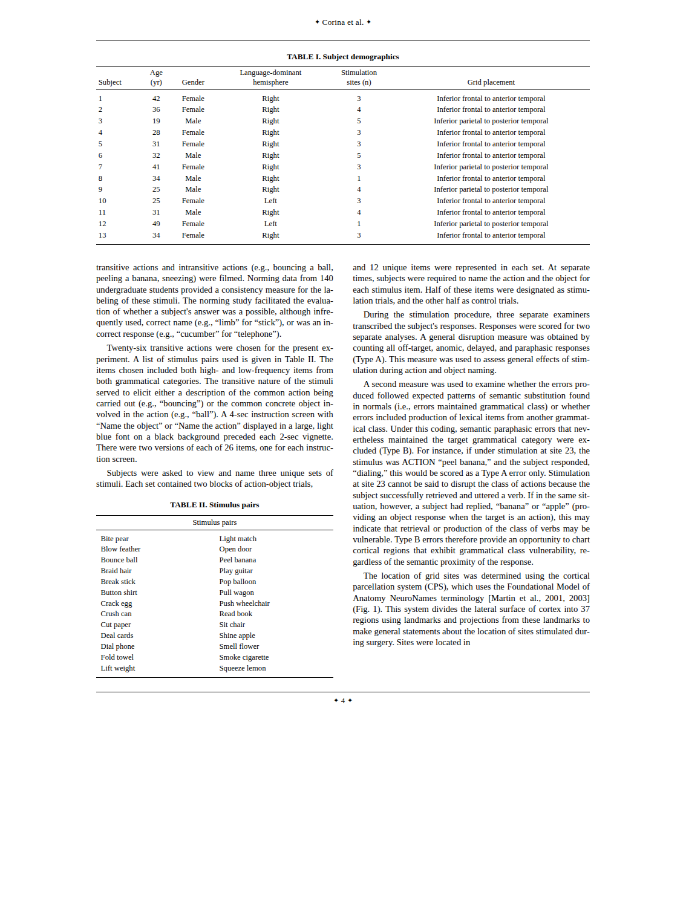✦Corina et al.✦
TABLE I. Subject demographics
| Subject | Age (yr) | Gender | Language-dominant hemisphere | Stimulation sites (n) | Grid placement |
| --- | --- | --- | --- | --- | --- |
| 1 | 42 | Female | Right | 3 | Inferior frontal to anterior temporal |
| 2 | 36 | Female | Right | 4 | Inferior frontal to anterior temporal |
| 3 | 19 | Male | Right | 5 | Inferior parietal to posterior temporal |
| 4 | 28 | Female | Right | 3 | Inferior frontal to anterior temporal |
| 5 | 31 | Female | Right | 3 | Inferior frontal to anterior temporal |
| 6 | 32 | Male | Right | 5 | Inferior frontal to anterior temporal |
| 7 | 41 | Female | Right | 3 | Inferior parietal to posterior temporal |
| 8 | 34 | Male | Right | 1 | Inferior frontal to anterior temporal |
| 9 | 25 | Male | Right | 4 | Inferior parietal to posterior temporal |
| 10 | 25 | Female | Left | 3 | Inferior frontal to anterior temporal |
| 11 | 31 | Male | Right | 4 | Inferior frontal to anterior temporal |
| 12 | 49 | Female | Left | 1 | Inferior parietal to posterior temporal |
| 13 | 34 | Female | Right | 3 | Inferior frontal to anterior temporal |
transitive actions and intransitive actions (e.g., bouncing a ball, peeling a banana, sneezing) were filmed. Norming data from 140 undergraduate students provided a consistency measure for the labeling of these stimuli. The norming study facilitated the evaluation of whether a subject's answer was a possible, although infrequently used, correct name (e.g., “limb” for “stick”), or was an incorrect response (e.g., “cucumber” for “telephone”).
Twenty-six transitive actions were chosen for the present experiment. A list of stimulus pairs used is given in Table II. The items chosen included both high- and low-frequency items from both grammatical categories. The transitive nature of the stimuli served to elicit either a description of the common action being carried out (e.g., “bouncing”) or the common concrete object involved in the action (e.g., “ball”). A 4-sec instruction screen with “Name the object” or “Name the action” displayed in a large, light blue font on a black background preceded each 2-sec vignette. There were two versions of each of 26 items, one for each instruction screen.
Subjects were asked to view and name three unique sets of stimuli. Each set contained two blocks of action-object trials,
TABLE II. Stimulus pairs
| Stimulus pairs |
| --- |
| Bite pear | Light match |
| Blow feather | Open door |
| Bounce ball | Peel banana |
| Braid hair | Play guitar |
| Break stick | Pop balloon |
| Button shirt | Pull wagon |
| Crack egg | Push wheelchair |
| Crush can | Read book |
| Cut paper | Sit chair |
| Deal cards | Shine apple |
| Dial phone | Smell flower |
| Fold towel | Smoke cigarette |
| Lift weight | Squeeze lemon |
and 12 unique items were represented in each set. At separate times, subjects were required to name the action and the object for each stimulus item. Half of these items were designated as stimulation trials, and the other half as control trials.
During the stimulation procedure, three separate examiners transcribed the subject's responses. Responses were scored for two separate analyses. A general disruption measure was obtained by counting all off-target, anomic, delayed, and paraphasic responses (Type A). This measure was used to assess general effects of stimulation during action and object naming.
A second measure was used to examine whether the errors produced followed expected patterns of semantic substitution found in normals (i.e., errors maintained grammatical class) or whether errors included production of lexical items from another grammatical class. Under this coding, semantic paraphasic errors that nevertheless maintained the target grammatical category were excluded (Type B). For instance, if under stimulation at site 23, the stimulus was ACTION “peel banana,” and the subject responded, “dialing,” this would be scored as a Type A error only. Stimulation at site 23 cannot be said to disrupt the class of actions because the subject successfully retrieved and uttered a verb. If in the same situation, however, a subject had replied, “banana” or “apple” (providing an object response when the target is an action), this may indicate that retrieval or production of the class of verbs may be vulnerable. Type B errors therefore provide an opportunity to chart cortical regions that exhibit grammatical class vulnerability, regardless of the semantic proximity of the response.
The location of grid sites was determined using the cortical parcellation system (CPS), which uses the Foundational Model of Anatomy NeuroNames terminology [Martin et al., 2001, 2003] (Fig. 1). This system divides the lateral surface of cortex into 37 regions using landmarks and projections from these landmarks to make general statements about the location of sites stimulated during surgery. Sites were located in
✦4✦